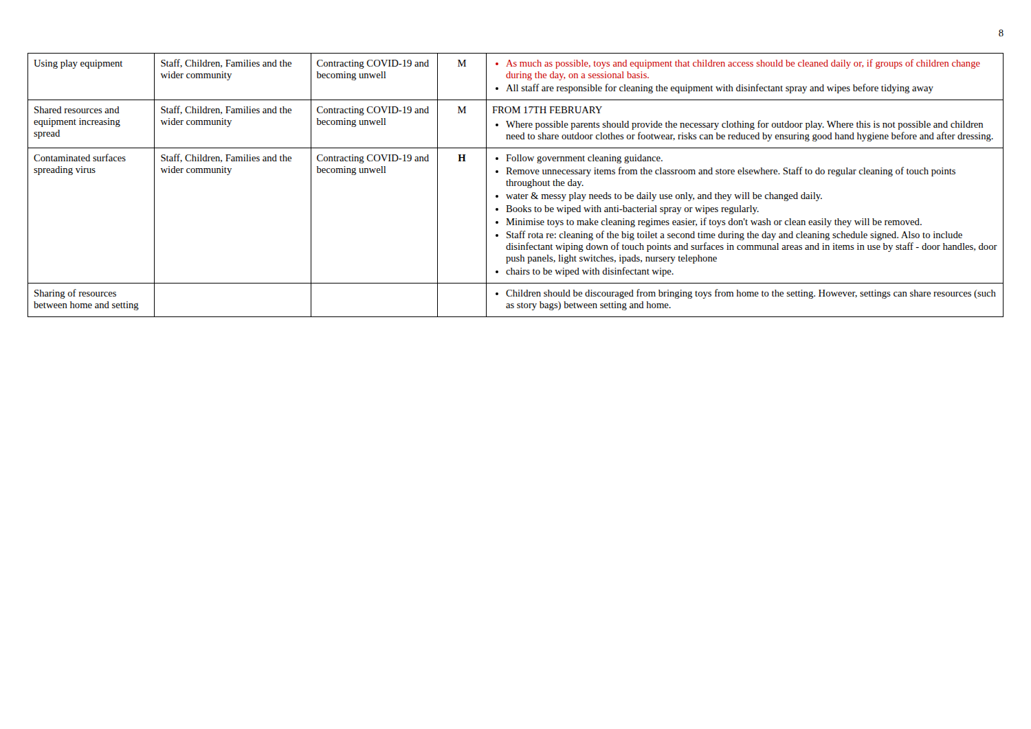8
| Using play equipment | Staff, Children, Families and the wider community | Contracting COVID-19 and becoming unwell | M | As much as possible, toys and equipment that children access should be cleaned daily or, if groups of children change during the day, on a sessional basis. All staff are responsible for cleaning the equipment with disinfectant spray and wipes before tidying away |
| Shared resources and equipment increasing spread | Staff, Children, Families and the wider community | Contracting COVID-19 and becoming unwell | M | FROM 17TH FEBRUARY Where possible parents should provide the necessary clothing for outdoor play. Where this is not possible and children need to share outdoor clothes or footwear, risks can be reduced by ensuring good hand hygiene before and after dressing. |
| Contaminated surfaces spreading virus | Staff, Children, Families and the wider community | Contracting COVID-19 and becoming unwell | H | Follow government cleaning guidance. Remove unnecessary items from the classroom and store elsewhere. Staff to do regular cleaning of touch points throughout the day. water & messy play needs to be daily use only, and they will be changed daily. Books to be wiped with anti-bacterial spray or wipes regularly. Minimise toys to make cleaning regimes easier, if toys don't wash or clean easily they will be removed. Staff rota re: cleaning of the big toilet a second time during the day and cleaning schedule signed. Also to include disinfectant wiping down of touch points and surfaces in communal areas and in items in use by staff - door handles, door push panels, light switches, ipads, nursery telephone chairs to be wiped with disinfectant wipe. |
| Sharing of resources between home and setting | | | | Children should be discouraged from bringing toys from home to the setting. However, settings can share resources (such as story bags) between setting and home. |